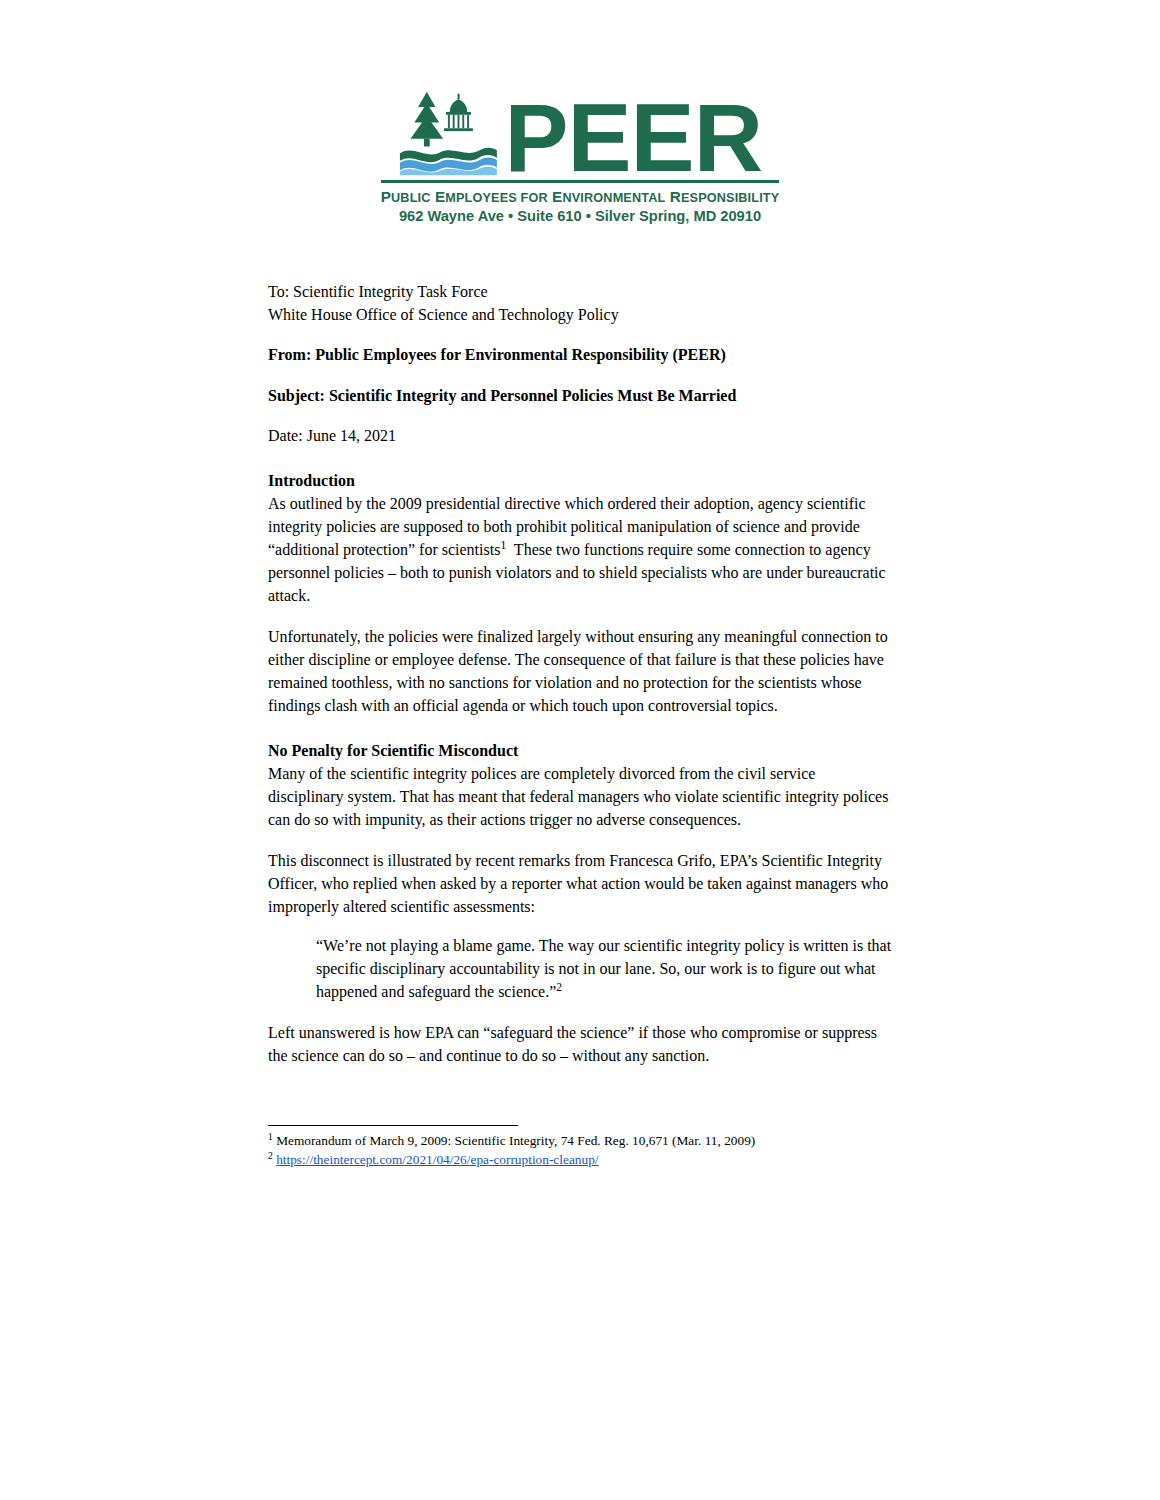PEER
PUBLIC EMPLOYEES FOR ENVIRONMENTAL RESPONSIBILITY
962 Wayne Ave • Suite 610 • Silver Spring, MD 20910
To: Scientific Integrity Task Force
White House Office of Science and Technology Policy
From: Public Employees for Environmental Responsibility (PEER)
Subject: Scientific Integrity and Personnel Policies Must Be Married
Date: June 14, 2021
Introduction
As outlined by the 2009 presidential directive which ordered their adoption, agency scientific integrity policies are supposed to both prohibit political manipulation of science and provide “additional protection” for scientists1 These two functions require some connection to agency personnel policies – both to punish violators and to shield specialists who are under bureaucratic attack.
Unfortunately, the policies were finalized largely without ensuring any meaningful connection to either discipline or employee defense. The consequence of that failure is that these policies have remained toothless, with no sanctions for violation and no protection for the scientists whose findings clash with an official agenda or which touch upon controversial topics.
No Penalty for Scientific Misconduct
Many of the scientific integrity polices are completely divorced from the civil service disciplinary system. That has meant that federal managers who violate scientific integrity polices can do so with impunity, as their actions trigger no adverse consequences.
This disconnect is illustrated by recent remarks from Francesca Grifo, EPA’s Scientific Integrity Officer, who replied when asked by a reporter what action would be taken against managers who improperly altered scientific assessments:
“We’re not playing a blame game. The way our scientific integrity policy is written is that specific disciplinary accountability is not in our lane. So, our work is to figure out what happened and safeguard the science.”2
Left unanswered is how EPA can “safeguard the science” if those who compromise or suppress the science can do so – and continue to do so – without any sanction.
1 Memorandum of March 9, 2009: Scientific Integrity, 74 Fed. Reg. 10,671 (Mar. 11, 2009)
2 https://theintercept.com/2021/04/26/epa-corruption-cleanup/